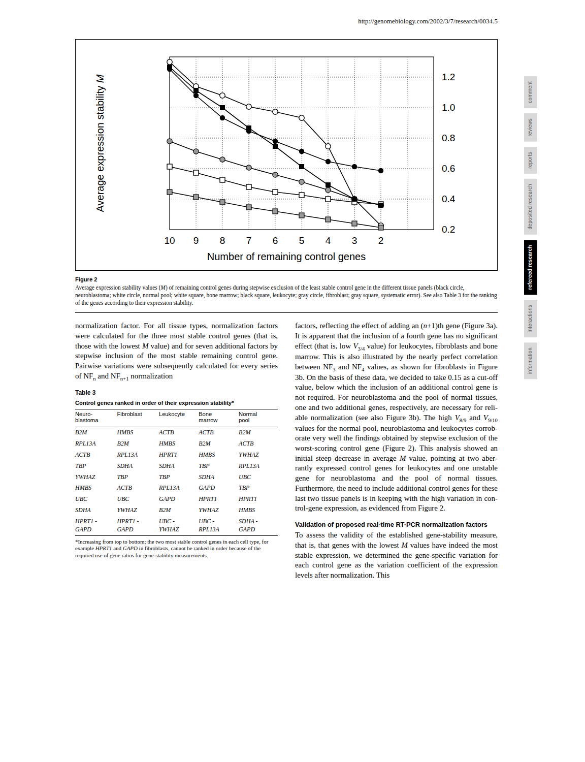http://genomebiology.com/2002/3/7/research/0034.5
comment
reviews
reports
deposited research
refereed research
interactions
information
1.2 1.0 0.8 0.6 0.4 0.2 10 9 8 7 6 5 4 3 2 Number of remaining control genes Average expression stability M
Figure 2 Average expression stability values (M) of remaining control genes during stepwise exclusion of the least stable control gene in the different tissue panels (black circle, neuroblastoma; white circle, normal pool; white square, bone marrow; black square, leukocyte; gray circle, fibroblast; gray square, systematic error). See also Table 3 for the ranking of the genes according to their expression stability.
normalization factor. For all tissue types, normalization factors were calculated for the three most stable control genes (that is, those with the lowest M value) and for seven additional factors by stepwise inclusion of the most stable remaining control gene. Pairwise variations were subsequently calculated for every series of NFn and NFn+1 normalization
Table 3
Control genes ranked in order of their expression stability*
| Neuro- blastoma | Fibroblast | Leukocyte | Bone marrow | Normal pool |
| --- | --- | --- | --- | --- |
| B2M | HMBS | ACTB | ACTB | B2M |
| RPL13A | B2M | HMBS | B2M | ACTB |
| ACTB | RPL13A | HPRT1 | HMBS | YWHAZ |
| TBP | SDHA | SDHA | TBP | RPL13A |
| YWHAZ | TBP | TBP | SDHA | UBC |
| HMBS | ACTB | RPL13A | GAPD | TBP |
| UBC | UBC | GAPD | HPRT1 | HPRT1 |
| SDHA | YWHAZ | B2M | YWHAZ | HMBS |
| HPRT1 - GAPD | HPRT1 - GAPD | UBC - YWHAZ | UBC - RPL13A | SDHA - GAPD |
*Increasing from top to bottom; the two most stable control genes in each cell type, for example HPRT1 and GAPD in fibroblasts, cannot be ranked in order because of the required use of gene ratios for gene-stability measurements.
factors, reflecting the effect of adding an (n+1)th gene (Figure 3a). It is apparent that the inclusion of a fourth gene has no significant effect (that is, low V3/4 value) for leukocytes, fibroblasts and bone marrow. This is also illustrated by the nearly perfect correlation between NF3 and NF4 values, as shown for fibroblasts in Figure 3b. On the basis of these data, we decided to take 0.15 as a cut-off value, below which the inclusion of an additional control gene is not required. For neuroblastoma and the pool of normal tissues, one and two additional genes, respectively, are necessary for reliable normalization (see also Figure 3b). The high V8/9 and V9/10 values for the normal pool, neuroblastoma and leukocytes corroborate very well the findings obtained by stepwise exclusion of the worst-scoring control gene (Figure 2). This analysis showed an initial steep decrease in average M value, pointing at two aberrantly expressed control genes for leukocytes and one unstable gene for neuroblastoma and the pool of normal tissues. Furthermore, the need to include additional control genes for these last two tissue panels is in keeping with the high variation in control-gene expression, as evidenced from Figure 2.
Validation of proposed real-time RT-PCR normalization factors
To assess the validity of the established gene-stability measure, that is, that genes with the lowest M values have indeed the most stable expression, we determined the gene-specific variation for each control gene as the variation coefficient of the expression levels after normalization. This